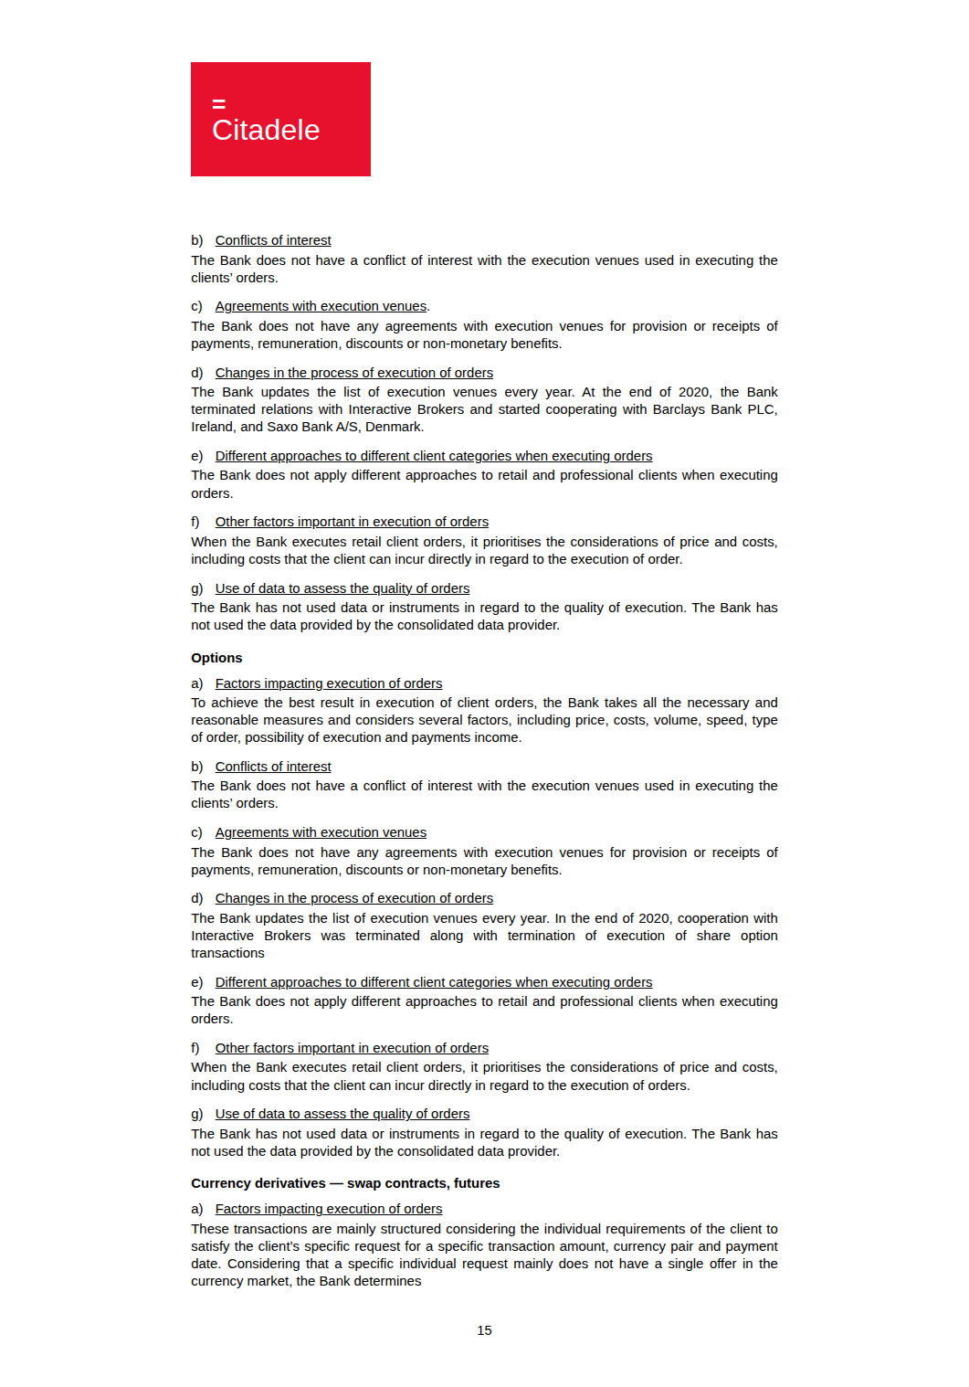= Citadele
b) Conflicts of interest
The Bank does not have a conflict of interest with the execution venues used in executing the clients’ orders.
c) Agreements with execution venues.
The Bank does not have any agreements with execution venues for provision or receipts of payments, remuneration, discounts or non-monetary benefits.
d) Changes in the process of execution of orders
The Bank updates the list of execution venues every year. At the end of 2020, the Bank terminated relations with Interactive Brokers and started cooperating with Barclays Bank PLC, Ireland, and Saxo Bank A/S, Denmark.
e) Different approaches to different client categories when executing orders
The Bank does not apply different approaches to retail and professional clients when executing orders.
f) Other factors important in execution of orders
When the Bank executes retail client orders, it prioritises the considerations of price and costs, including costs that the client can incur directly in regard to the execution of order.
g) Use of data to assess the quality of orders
The Bank has not used data or instruments in regard to the quality of execution. The Bank has not used the data provided by the consolidated data provider.
Options
a) Factors impacting execution of orders
To achieve the best result in execution of client orders, the Bank takes all the necessary and reasonable measures and considers several factors, including price, costs, volume, speed, type of order, possibility of execution and payments income.
b) Conflicts of interest
The Bank does not have a conflict of interest with the execution venues used in executing the clients’ orders.
c) Agreements with execution venues
The Bank does not have any agreements with execution venues for provision or receipts of payments, remuneration, discounts or non-monetary benefits.
d) Changes in the process of execution of orders
The Bank updates the list of execution venues every year. In the end of 2020, cooperation with Interactive Brokers was terminated along with termination of execution of share option transactions
e) Different approaches to different client categories when executing orders
The Bank does not apply different approaches to retail and professional clients when executing orders.
f) Other factors important in execution of orders
When the Bank executes retail client orders, it prioritises the considerations of price and costs, including costs that the client can incur directly in regard to the execution of orders.
g) Use of data to assess the quality of orders
The Bank has not used data or instruments in regard to the quality of execution. The Bank has not used the data provided by the consolidated data provider.
Currency derivatives — swap contracts, futures
a) Factors impacting execution of orders
These transactions are mainly structured considering the individual requirements of the client to satisfy the client’s specific request for a specific transaction amount, currency pair and payment date. Considering that a specific individual request mainly does not have a single offer in the currency market, the Bank determines
15